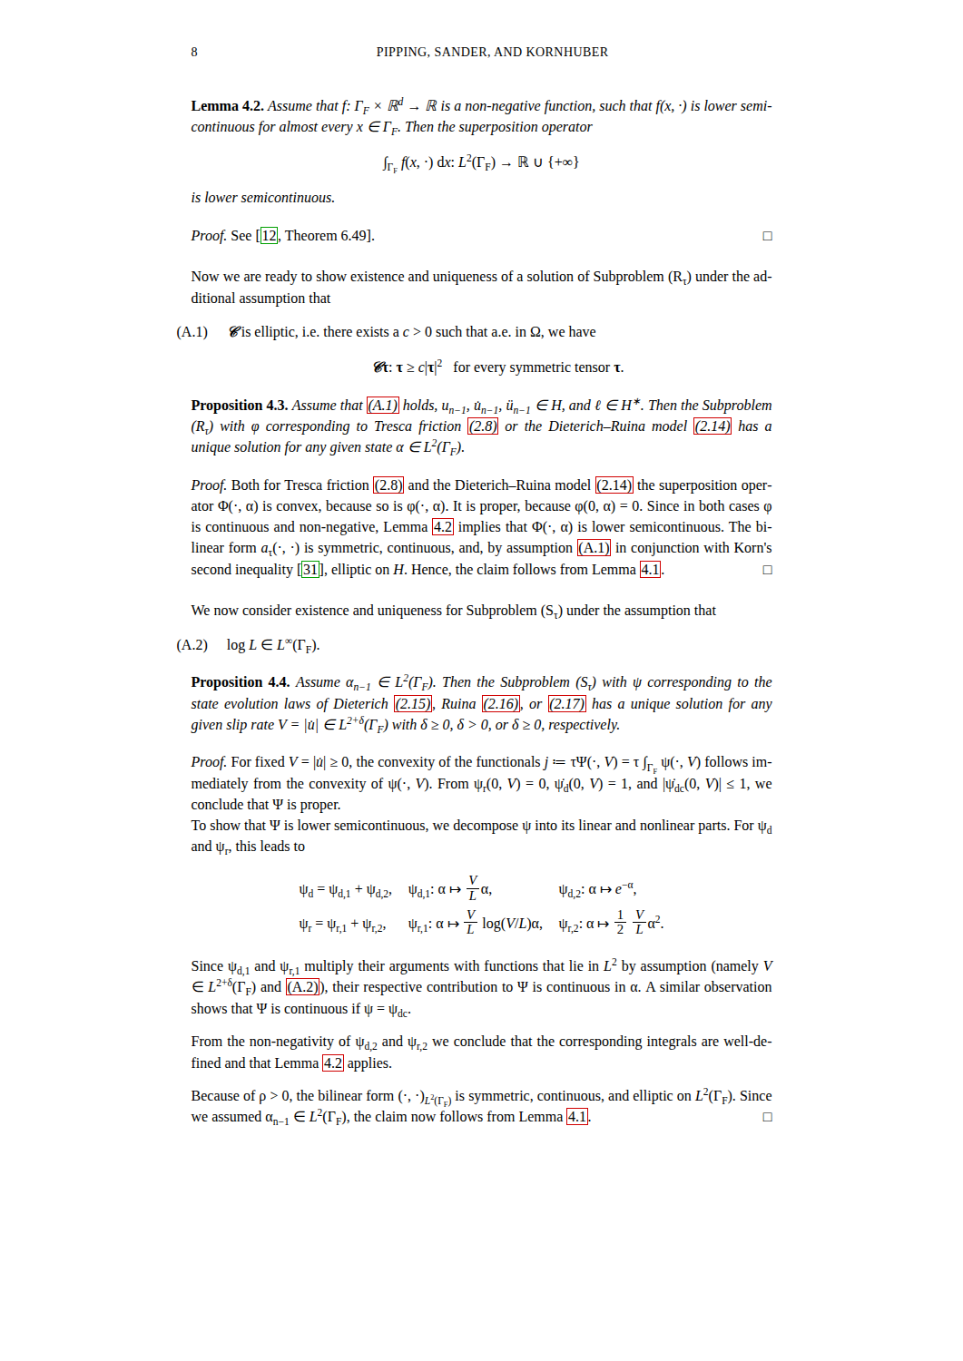8 PIPPING, SANDER, AND KORNHUBER
Lemma 4.2. Assume that f: ΓF × ℝd → ℝ is a non-negative function, such that f(x, ·) is lower semicontinuous for almost every x ∈ ΓF. Then the superposition operator ∫ΓF f(x, ·) dx: L2(ΓF) → ℝ ∪ {+∞} is lower semicontinuous.
Proof. See [12, Theorem 6.49]. □
Now we are ready to show existence and uniqueness of a solution of Subproblem (Rτ) under the additional assumption that
(A.1) 𝒞 is elliptic, i.e. there exists a c > 0 such that a.e. in Ω, we have 𝒞τ: τ ≥ c|τ|2 for every symmetric tensor τ.
Proposition 4.3. Assume that (A.1) holds, un−1, u̇n−1, ün−1 ∈ H, and ℓ ∈ H∗. Then the Subproblem (Rτ) with φ corresponding to Tresca friction (2.8) or the Dieterich–Ruina model (2.14) has a unique solution for any given state α ∈ L2(ΓF).
Proof. Both for Tresca friction (2.8) and the Dieterich–Ruina model (2.14) the superposition operator Φ(·, α) is convex, because so is φ(·, α). It is proper, because φ(0, α) = 0. Since in both cases φ is continuous and non-negative, Lemma 4.2 implies that Φ(·, α) is lower semicontinuous. The bilinear form aτ(·, ·) is symmetric, continuous, and, by assumption (A.1) in conjunction with Korn's second inequality [31], elliptic on H. Hence, the claim follows from Lemma 4.1. □
We now consider existence and uniqueness for Subproblem (Sτ) under the assumption that
(A.2) log L ∈ L∞(ΓF).
Proposition 4.4. Assume αn−1 ∈ L2(ΓF). Then the Subproblem (Sτ) with ψ corresponding to the state evolution laws of Dieterich (2.15), Ruina (2.16), or (2.17) has a unique solution for any given slip rate V = |u̇| ∈ L2+δ(ΓF) with δ ≥ 0, δ > 0, or δ ≥ 0, respectively.
Proof. For fixed V = |u̇| ≥ 0, the convexity of the functionals j ≔ τΨ(·, V) = τ ∫ΓF ψ(·, V) follows immediately from the convexity of ψ(·, V). From ψr(0, V) = 0, ψ̇d(0, V) = 1, and |ψ̇dc(0, V)| ≤ 1, we conclude that Ψ is proper.
To show that Ψ is lower semicontinuous, we decompose ψ into its linear and nonlinear parts. For ψd and ψr, this leads to
| ψ d = ψ d,1 + ψ d,2 , | ψ d,1 : α ↦ V L α, | ψ d,2 : α ↦ e −α , |
| ψ r = ψ r,1 + ψ r,2 , | ψ r,1 : α ↦ V L log( V / L )α, | ψ r,2 : α ↦ 1 2 V L α 2 . |
Since ψd,1 and ψr,1 multiply their arguments with functions that lie in L2 by assumption (namely V ∈ L2+δ(ΓF) and (A.2)), their respective contribution to Ψ is continuous in α. A similar observation shows that Ψ is continuous if ψ = ψdc.
From the non-negativity of ψd,2 and ψr,2 we conclude that the corresponding integrals are well-defined and that Lemma 4.2 applies.
Because of ρ > 0, the bilinear form (·, ·)L2(ΓF) is symmetric, continuous, and elliptic on L2(ΓF). Since we assumed αn−1 ∈ L2(ΓF), the claim now follows from Lemma 4.1. □